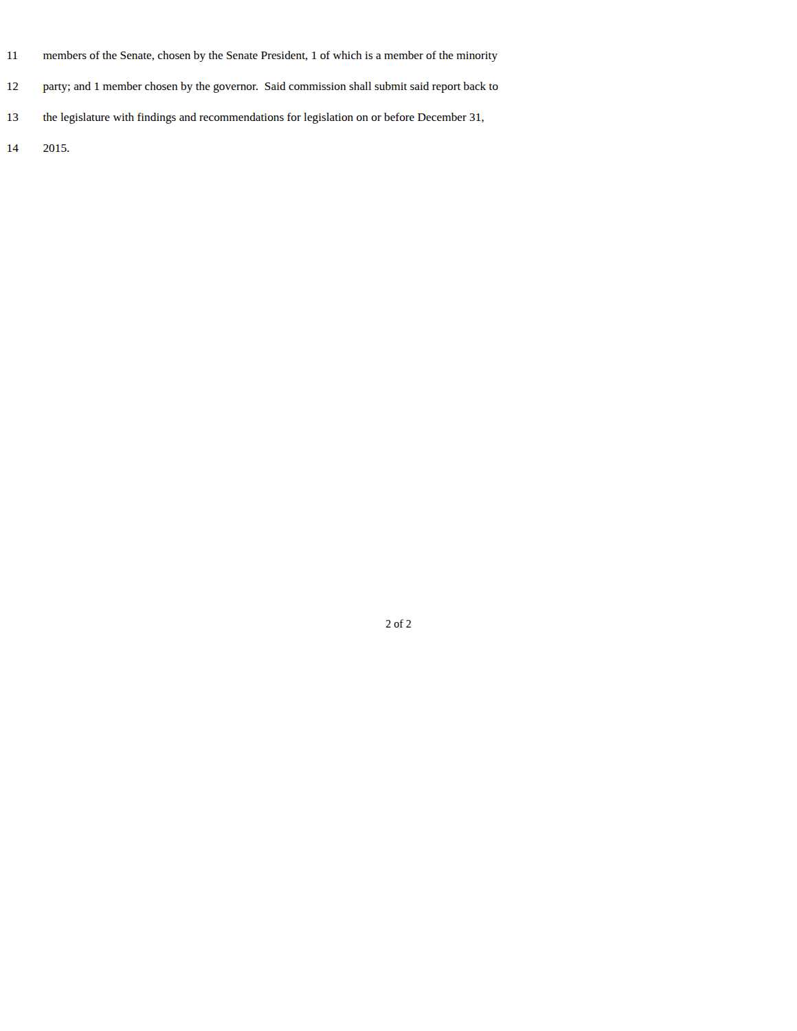11
members of the Senate, chosen by the Senate President, 1 of which is a member of the minority
12
party; and 1 member chosen by the governor. Said commission shall submit said report back to
13
the legislature with findings and recommendations for legislation on or before December 31,
14
2015.
2 of 2